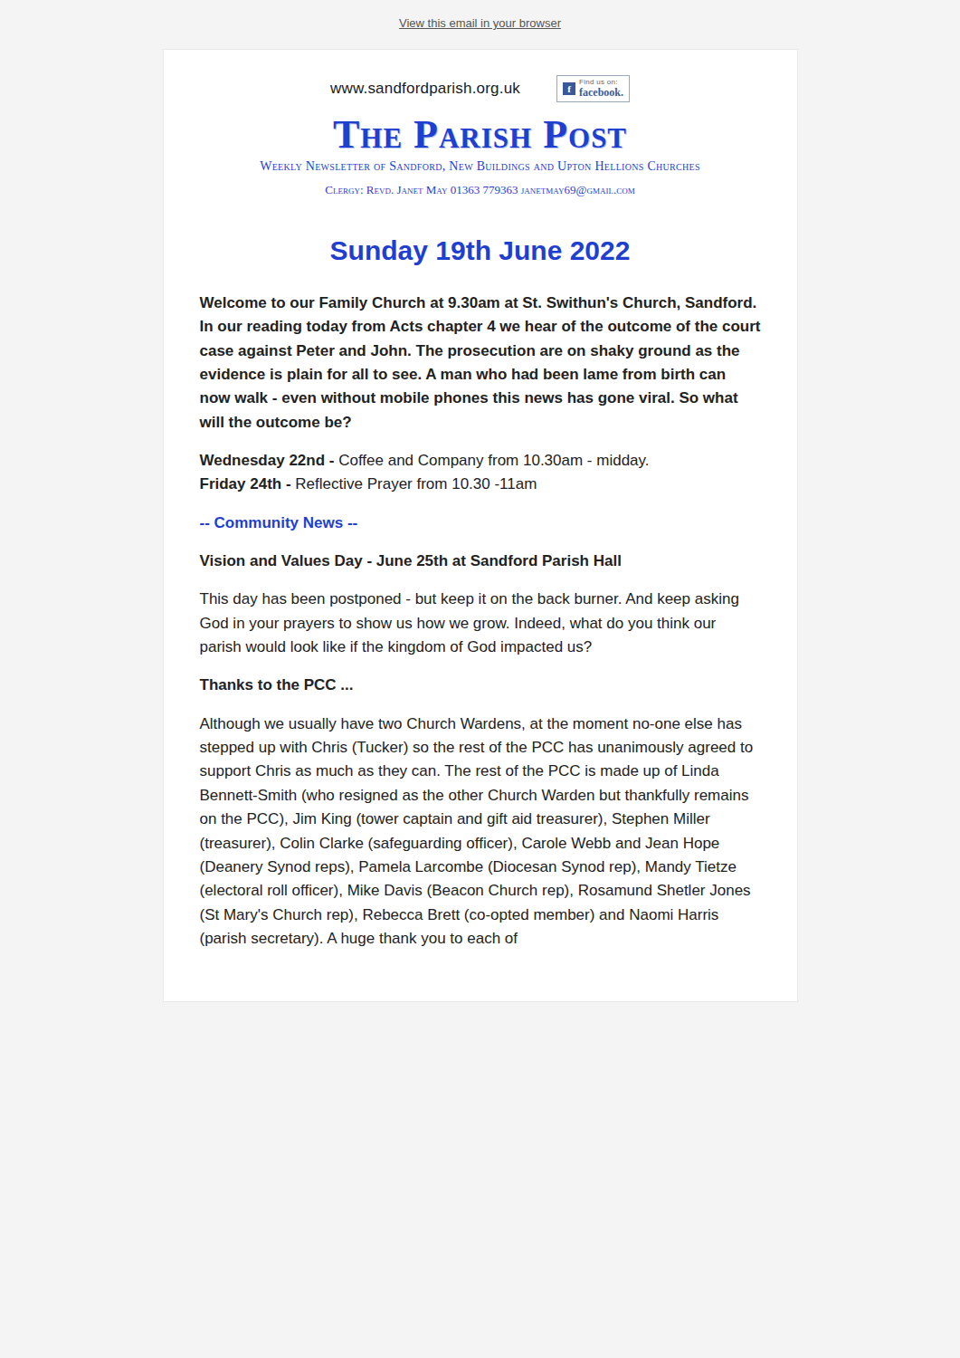View this email in your browser
www.sandfordparish.org.uk fFind us on: facebook.
The Parish Post
Weekly Newsletter of Sandford, New Buildings and Upton Hellions Churches
Clergy: Revd. Janet May 01363 779363 janetmay69@gmail.com
Sunday 19th June 2022
Welcome to our Family Church at 9.30am at St. Swithun's Church, Sandford. In our reading today from Acts chapter 4 we hear of the outcome of the court case against Peter and John. The prosecution are on shaky ground as the evidence is plain for all to see. A man who had been lame from birth can now walk - even without mobile phones this news has gone viral. So what will the outcome be?
Wednesday 22nd - Coffee and Company from 10.30am - midday.
Friday 24th - Reflective Prayer from 10.30 -11am
-- Community News --
Vision and Values Day - June 25th at Sandford Parish Hall
This day has been postponed - but keep it on the back burner. And keep asking God in your prayers to show us how we grow. Indeed, what do you think our parish would look like if the kingdom of God impacted us?
Thanks to the PCC ...
Although we usually have two Church Wardens, at the moment no-one else has stepped up with Chris (Tucker) so the rest of the PCC has unanimously agreed to support Chris as much as they can. The rest of the PCC is made up of Linda Bennett-Smith (who resigned as the other Church Warden but thankfully remains on the PCC), Jim King (tower captain and gift aid treasurer), Stephen Miller (treasurer), Colin Clarke (safeguarding officer), Carole Webb and Jean Hope (Deanery Synod reps), Pamela Larcombe (Diocesan Synod rep), Mandy Tietze (electoral roll officer), Mike Davis (Beacon Church rep), Rosamund Shetler Jones (St Mary's Church rep), Rebecca Brett (co-opted member) and Naomi Harris (parish secretary). A huge thank you to each of